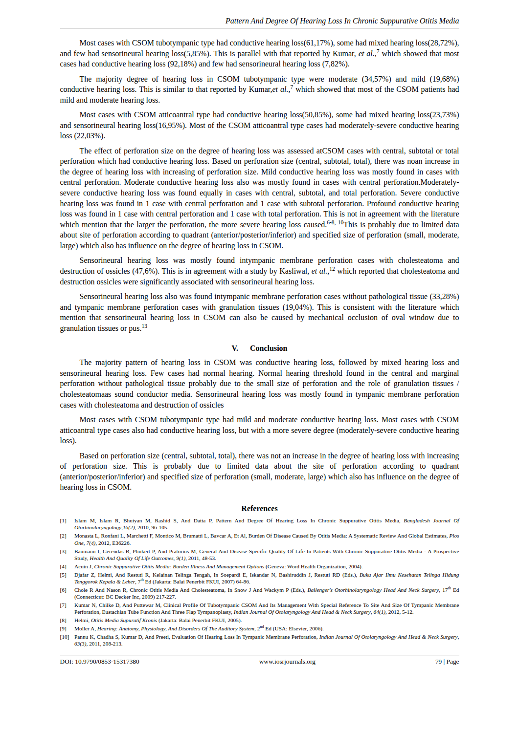Pattern And Degree Of Hearing Loss In Chronic Suppurative Otitis Media
Most cases with CSOM tubotympanic type had conductive hearing loss(61,17%), some had mixed hearing loss(28,72%), and few had sensorineural hearing loss(5,85%). This is parallel with that reported by Kumar, et al.,7 which showed that most cases had conductive hearing loss (92,18%) and few had sensorineural hearing loss (7,82%).
The majority degree of hearing loss in CSOM tubotympanic type were moderate (34,57%) and mild (19,68%) conductive hearing loss. This is similar to that reported by Kumar,et al.,7 which showed that most of the CSOM patients had mild and moderate hearing loss.
Most cases with CSOM atticoantral type had conductive hearing loss(50,85%), some had mixed hearing loss(23,73%) and sensorineural hearing loss(16,95%). Most of the CSOM atticoantral type cases had moderately-severe conductive hearing loss (22,03%).
The effect of perforation size on the degree of hearing loss was assessed atCSOM cases with central, subtotal or total perforation which had conductive hearing loss. Based on perforation size (central, subtotal, total), there was noan increase in the degree of hearing loss with increasing of perforation size. Mild conductive hearing loss was mostly found in cases with central perforation. Moderate conductive hearing loss also was mostly found in cases with central perforation.Moderately-severe conductive hearing loss was found equally in cases with central, subtotal, and total perforation. Severe conductive hearing loss was found in 1 case with central perforation and 1 case with subtotal perforation. Profound conductive hearing loss was found in 1 case with central perforation and 1 case with total perforation. This is not in agreement with the literature which mention that the larger the perforation, the more severe hearing loss caused.6-8, 10This is probably due to limited data about site of perforation according to quadrant (anterior/posterior/inferior) and specified size of perforation (small, moderate, large) which also has influence on the degree of hearing loss in CSOM.
Sensorineural hearing loss was mostly found intympanic membrane perforation cases with cholesteatoma and destruction of ossicles (47,6%). This is in agreement with a study by Kasliwal, et al.,12 which reported that cholesteatoma and destruction ossicles were significantly associated with sensorineural hearing loss.
Sensorineural hearing loss also was found intympanic membrane perforation cases without pathological tissue (33,28%) and tympanic membrane perforation cases with granulation tissues (19,04%). This is consistent with the literature which mention that sensorineural hearing loss in CSOM can also be caused by mechanical occlusion of oval window due to granulation tissues or pus.13
V. Conclusion
The majority pattern of hearing loss in CSOM was conductive hearing loss, followed by mixed hearing loss and sensorineural hearing loss. Few cases had normal hearing. Normal hearing threshold found in the central and marginal perforation without pathological tissue probably due to the small size of perforation and the role of granulation tissues / cholesteatomaas sound conductor media. Sensorineural hearing loss was mostly found in tympanic membrane perforation cases with cholesteatoma and destruction of ossicles
Most cases with CSOM tubotympanic type had mild and moderate conductive hearing loss. Most cases with CSOM atticoantral type cases also had conductive hearing loss, but with a more severe degree (moderately-severe conductive hearing loss).
Based on perforation size (central, subtotal, total), there was not an increase in the degree of hearing loss with increasing of perforation size. This is probably due to limited data about the site of perforation according to quadrant (anterior/posterior/inferior) and specified size of perforation (small, moderate, large) which also has influence on the degree of hearing loss in CSOM.
References
[1] Islam M, Islam R, Bhuiyan M, Rashid S, And Datta P, Pattern And Degree Of Hearing Loss In Chronic Suppurative Otitis Media, Bangladesh Journal Of Otorhinolaryngology,16(2), 2010, 96-105.
[2] Monasta L, Ronfani L, Marchetti F, Montico M, Brumatti L, Bavcar A, Et Al, Burden Of Disease Caused By Otitis Media: A Systematic Review And Global Estimates, Plos One, 7(4), 2012, E36226.
[3] Baumann I, Gerendas B, Plinkert P, And Pratorius M, General And Disease-Specific Quality Of Life In Patients With Chronic Suppurative Otitis Media - A Prospective Study, Health And Quality Of Life Outcomes, 9(1), 2011, 48-53.
[4] Acuin J, Chronic Suppurative Otitis Media: Burden Illness And Management Options (Geneva: Word Health Organization, 2004).
[5] Djafar Z, Helmi, And Restuti R, Kelainan Telinga Tengah, In Soepardi E, Iskandar N, Bashiruddin J, Restuti RD (Eds.), Buku Ajar Ilmu Kesehatan Telinga Hidung Tenggorok Kepala & Leher, 7th Ed (Jakarta: Balai Penerbit FKUI, 2007) 64-86.
[6] Chole R And Nason R, Chronic Otitis Media And Cholesteatoma, In Snow J And Wackym P (Eds.), Ballenger's Otorhinolaryngology Head And Neck Surgery, 17th Ed (Connecticut: BC Decker Inc, 2009) 217-227.
[7] Kumar N, Chilke D, And Puttewar M, Clinical Profile Of Tubotympanic CSOM And Its Management With Special Reference To Site And Size Of Tympanic Membrane Perforation, Eustachian Tube Function And Three Flap Tympanoplasty, Indian Journal Of Otolaryngology And Head & Neck Surgery, 64(1), 2012, 5-12.
[8] Helmi, Otitis Media Supuratif Kronis (Jakarta: Balai Penerbit FKUI, 2005).
[9] Moller A, Hearing: Anatomy, Physiology, And Disorders Of The Auditory System, 2nd Ed (USA: Elsevier, 2006).
[10] Pannu K, Chadha S, Kumar D, And Preeti, Evaluation Of Hearing Loss In Tympanic Membrane Perforation, Indian Journal Of Otolaryngology And Head & Neck Surgery, 63(3), 2011, 208-213.
DOI: 10.9790/0853-15317380 www.iosrjournals.org 79 | Page